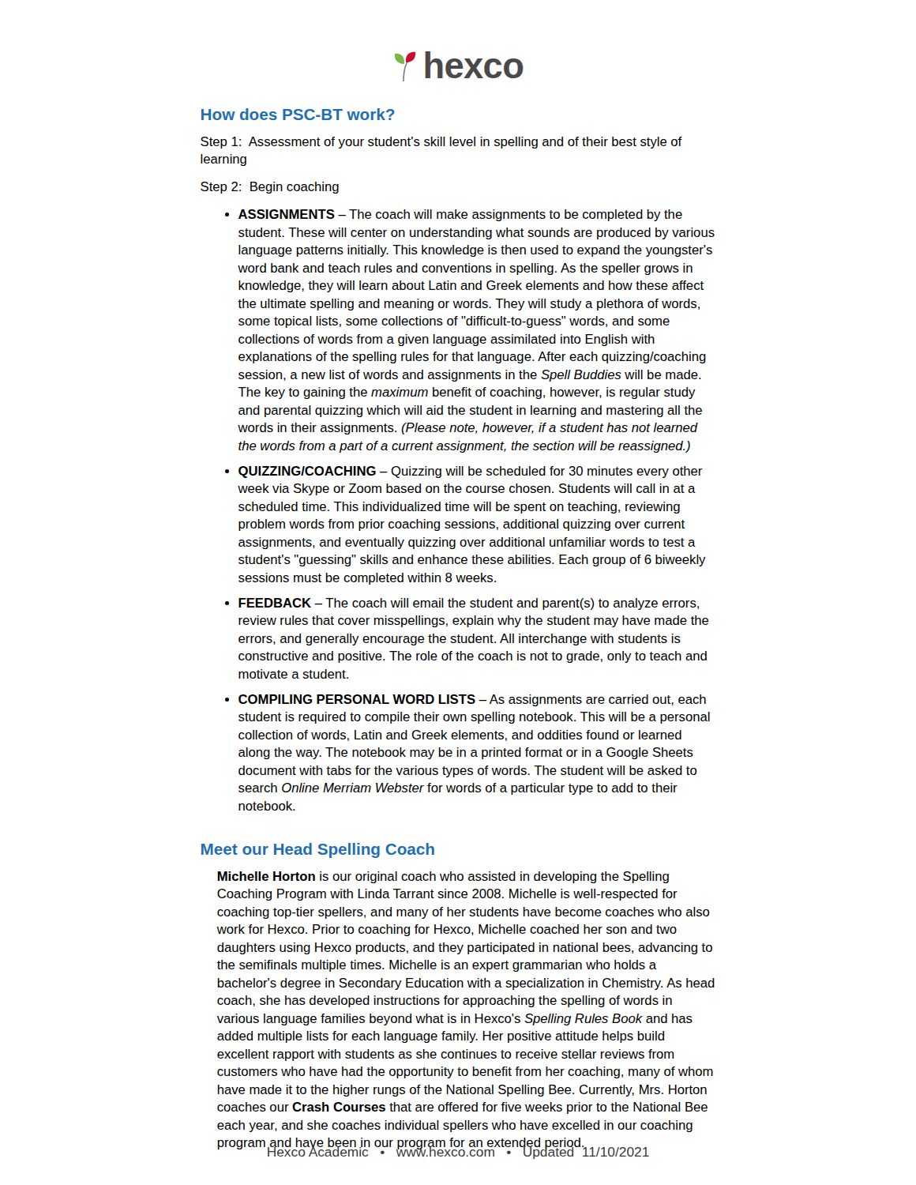hexco
How does PSC-BT work?
Step 1: Assessment of your student's skill level in spelling and of their best style of learning
Step 2: Begin coaching
ASSIGNMENTS – The coach will make assignments to be completed by the student. These will center on understanding what sounds are produced by various language patterns initially. This knowledge is then used to expand the youngster's word bank and teach rules and conventions in spelling. As the speller grows in knowledge, they will learn about Latin and Greek elements and how these affect the ultimate spelling and meaning or words. They will study a plethora of words, some topical lists, some collections of "difficult-to-guess" words, and some collections of words from a given language assimilated into English with explanations of the spelling rules for that language. After each quizzing/coaching session, a new list of words and assignments in the Spell Buddies will be made. The key to gaining the maximum benefit of coaching, however, is regular study and parental quizzing which will aid the student in learning and mastering all the words in their assignments. (Please note, however, if a student has not learned the words from a part of a current assignment, the section will be reassigned.)
QUIZZING/COACHING – Quizzing will be scheduled for 30 minutes every other week via Skype or Zoom based on the course chosen. Students will call in at a scheduled time. This individualized time will be spent on teaching, reviewing problem words from prior coaching sessions, additional quizzing over current assignments, and eventually quizzing over additional unfamiliar words to test a student's "guessing" skills and enhance these abilities. Each group of 6 biweekly sessions must be completed within 8 weeks.
FEEDBACK – The coach will email the student and parent(s) to analyze errors, review rules that cover misspellings, explain why the student may have made the errors, and generally encourage the student. All interchange with students is constructive and positive. The role of the coach is not to grade, only to teach and motivate a student.
COMPILING PERSONAL WORD LISTS – As assignments are carried out, each student is required to compile their own spelling notebook. This will be a personal collection of words, Latin and Greek elements, and oddities found or learned along the way. The notebook may be in a printed format or in a Google Sheets document with tabs for the various types of words. The student will be asked to search Online Merriam Webster for words of a particular type to add to their notebook.
Meet our Head Spelling Coach
Michelle Horton is our original coach who assisted in developing the Spelling Coaching Program with Linda Tarrant since 2008. Michelle is well-respected for coaching top-tier spellers, and many of her students have become coaches who also work for Hexco. Prior to coaching for Hexco, Michelle coached her son and two daughters using Hexco products, and they participated in national bees, advancing to the semifinals multiple times. Michelle is an expert grammarian who holds a bachelor's degree in Secondary Education with a specialization in Chemistry. As head coach, she has developed instructions for approaching the spelling of words in various language families beyond what is in Hexco's Spelling Rules Book and has added multiple lists for each language family. Her positive attitude helps build excellent rapport with students as she continues to receive stellar reviews from customers who have had the opportunity to benefit from her coaching, many of whom have made it to the higher rungs of the National Spelling Bee. Currently, Mrs. Horton coaches our Crash Courses that are offered for five weeks prior to the National Bee each year, and she coaches individual spellers who have excelled in our coaching program and have been in our program for an extended period.
Hexco Academic • www.hexco.com • Updated 11/10/2021